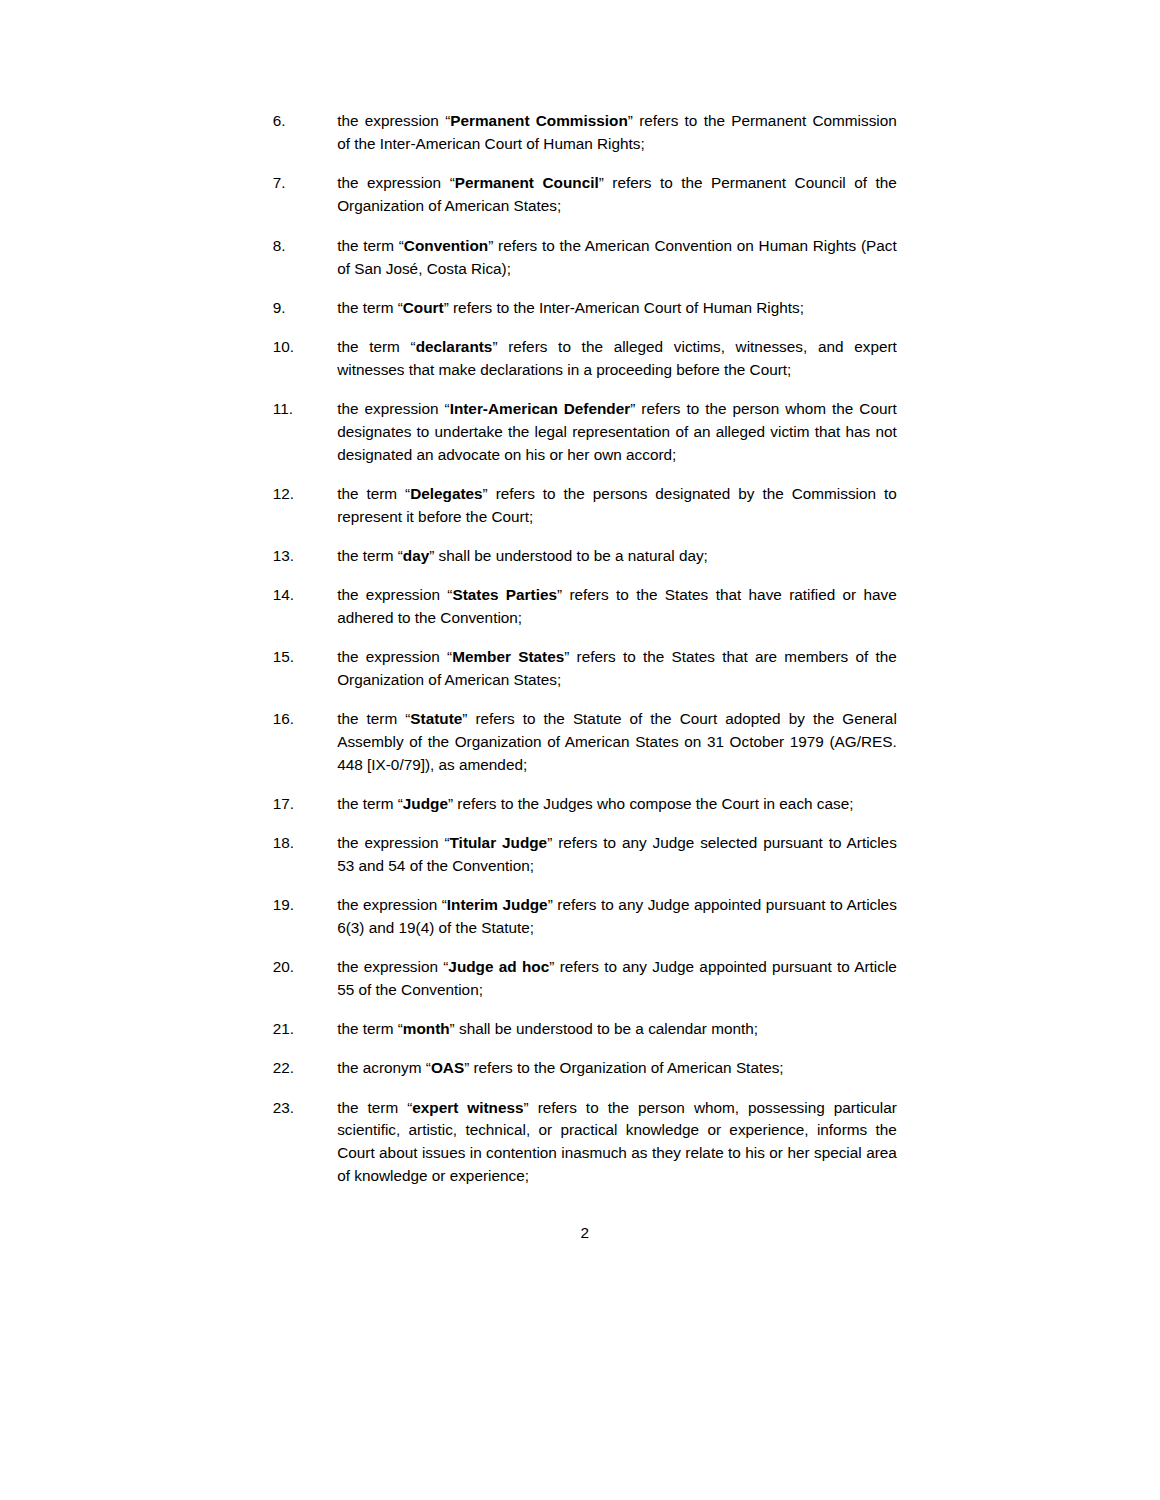6.
the expression “Permanent Commission” refers to the Permanent Commission of the Inter-American Court of Human Rights;
7.
the expression “Permanent Council” refers to the Permanent Council of the Organization of American States;
8.
the term “Convention” refers to the American Convention on Human Rights (Pact of San José, Costa Rica);
9.
the term “Court” refers to the Inter-American Court of Human Rights;
10.
the term “declarants” refers to the alleged victims, witnesses, and expert witnesses that make declarations in a proceeding before the Court;
11.
the expression “Inter-American Defender” refers to the person whom the Court designates to undertake the legal representation of an alleged victim that has not designated an advocate on his or her own accord;
12.
the term “Delegates” refers to the persons designated by the Commission to represent it before the Court;
13.
the term “day” shall be understood to be a natural day;
14.
the expression “States Parties” refers to the States that have ratified or have adhered to the Convention;
15.
the expression “Member States” refers to the States that are members of the Organization of American States;
16.
the term “Statute” refers to the Statute of the Court adopted by the General Assembly of the Organization of American States on 31 October 1979 (AG/RES. 448 [IX-0/79]), as amended;
17.
the term “Judge” refers to the Judges who compose the Court in each case;
18.
the expression “Titular Judge” refers to any Judge selected pursuant to Articles 53 and 54 of the Convention;
19.
the expression “Interim Judge” refers to any Judge appointed pursuant to Articles 6(3) and 19(4) of the Statute;
20.
the expression “Judge ad hoc” refers to any Judge appointed pursuant to Article 55 of the Convention;
21.
the term “month” shall be understood to be a calendar month;
22.
the acronym “OAS” refers to the Organization of American States;
23.
the term “expert witness” refers to the person whom, possessing particular scientific, artistic, technical, or practical knowledge or experience, informs the Court about issues in contention inasmuch as they relate to his or her special area of knowledge or experience;
2